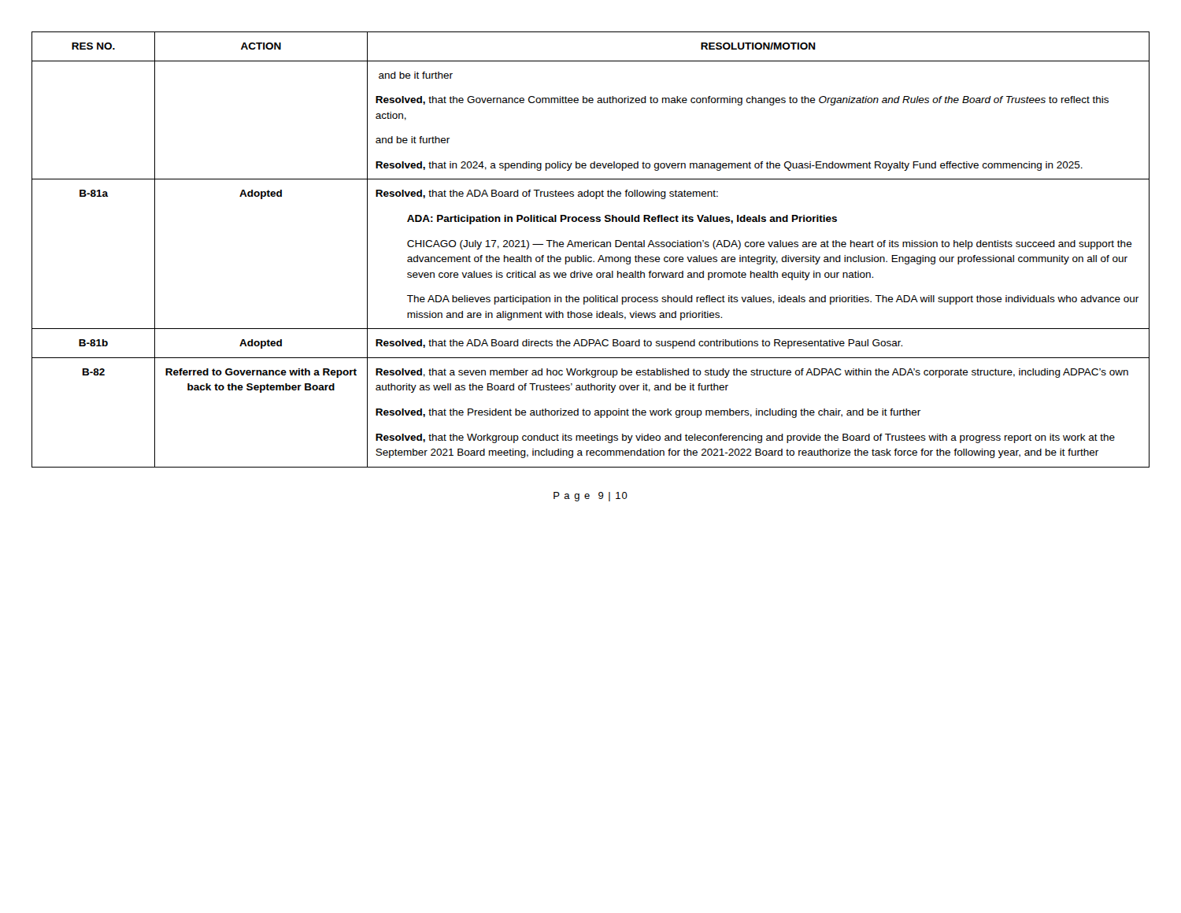| RES NO. | ACTION | RESOLUTION/MOTION |
| --- | --- | --- |
| | | and be it further Resolved, that the Governance Committee be authorized to make conforming changes to the Organization and Rules of the Board of Trustees to reflect this action, and be it further Resolved, that in 2024, a spending policy be developed to govern management of the Quasi-Endowment Royalty Fund effective commencing in 2025. |
| B-81a | Adopted | Resolved, that the ADA Board of Trustees adopt the following statement: ADA: Participation in Political Process Should Reflect its Values, Ideals and Priorities CHICAGO (July 17, 2021) — The American Dental Association’s (ADA) core values are at the heart of its mission to help dentists succeed and support the advancement of the health of the public. Among these core values are integrity, diversity and inclusion. Engaging our professional community on all of our seven core values is critical as we drive oral health forward and promote health equity in our nation. The ADA believes participation in the political process should reflect its values, ideals and priorities. The ADA will support those individuals who advance our mission and are in alignment with those ideals, views and priorities. |
| B-81b | Adopted | Resolved, that the ADA Board directs the ADPAC Board to suspend contributions to Representative Paul Gosar. |
| B-82 | Referred to Governance with a Report back to the September Board | Resolved , that a seven member ad hoc Workgroup be established to study the structure of ADPAC within the ADA’s corporate structure, including ADPAC’s own authority as well as the Board of Trustees’ authority over it, and be it further Resolved, that the President be authorized to appoint the work group members, including the chair, and be it further Resolved, that the Workgroup conduct its meetings by video and teleconferencing and provide the Board of Trustees with a progress report on its work at the September 2021 Board meeting, including a recommendation for the 2021-2022 Board to reauthorize the task force for the following year, and be it further |
P a g e 9 | 10